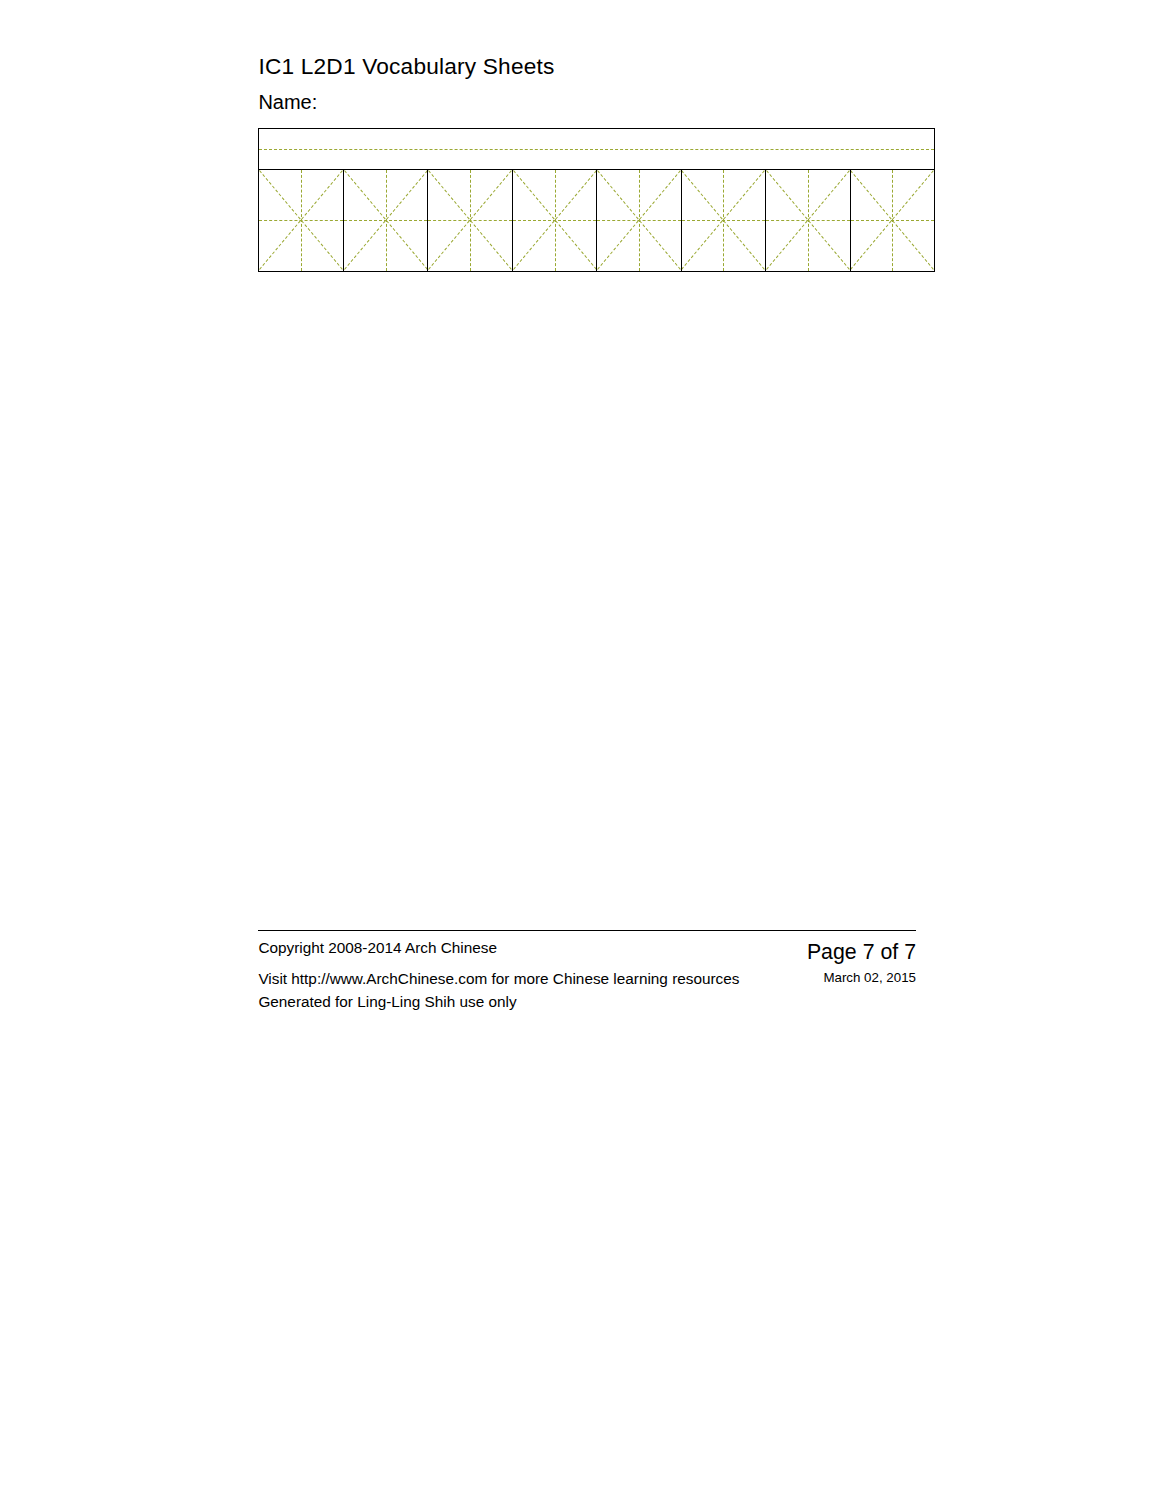IC1 L2D1 Vocabulary Sheets
Name:
| Copyright 2008-2014 Arch Chinese | Page 7 of 7 |
| Visit http://www.ArchChinese.com for more Chinese learning resources | March 02, 2015 |
| Generated for Ling-Ling Shih use only | |